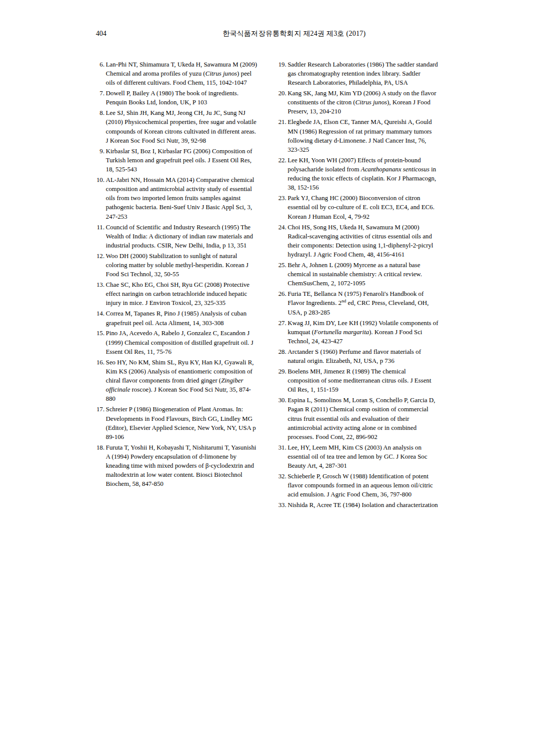404
한국식품저장유통학회지 제24권 제3호 (2017)
6. Lan-Phi NT, Shimamura T, Ukeda H, Sawamura M (2009) Chemical and aroma profiles of yuzu (Citrus junos) peel oils of different cultivars. Food Chem, 115, 1042-1047
7. Dowell P, Bailey A (1980) The book of ingredients. Penquin Books Ltd, london, UK, P 103
8. Lee SJ, Shin JH, Kang MJ, Jeong CH, Ju JC, Sung NJ (2010) Physicochemical properties, free sugar and volatile compounds of Korean citrons cultivated in different areas. J Korean Soc Food Sci Nutr, 39, 92-98
9. Kirbaslar SI, Boz I, Kirbaslar FG (2006) Composition of Turkish lemon and grapefruit peel oils. J Essent Oil Res, 18, 525-543
10. AL-Jabri NN, Hossain MA (2014) Comparative chemical composition and antimicrobial activity study of essential oils from two imported lemon fruits samples against pathogenic bacteria. Beni-Suef Univ J Basic Appl Sci, 3, 247-253
11. Councid of Scientific and Industry Research (1995) The Wealth of India: A dictionary of indian raw materials and industrial products. CSIR, New Delhi, India, p 13, 351
12. Woo DH (2000) Stabilization to sunlight of natural coloring matter by soluble methyl-hesperidin. Korean J Food Sci Technol, 32, 50-55
13. Chae SC, Kho EG, Choi SH, Ryu GC (2008) Protective effect naringin on carbon tetrachloride induced hepatic injury in mice. J Environ Toxicol, 23, 325-335
14. Correa M, Tapanes R, Pino J (1985) Analysis of cuban grapefruit peel oil. Acta Aliment, 14, 303-308
15. Pino JA, Acevedo A, Rabelo J, Gonzalez C, Escandon J (1999) Chemical composition of distilled grapefruit oil. J Essent Oil Res, 11, 75-76
16. Seo HY, No KM, Shim SL, Ryu KY, Han KJ, Gyawali R, Kim KS (2006) Analysis of enantiomeric composition of chiral flavor components from dried ginger (Zingiber officinale roscoe). J Korean Soc Food Sci Nutr, 35, 874-880
17. Schreier P (1986) Biogeneration of Plant Aromas. In: Developments in Food Flavours, Birch GG, Lindley MG (Editor), Elsevier Applied Science, New York, NY, USA p 89-106
18. Furuta T, Yoshii H, Kobayashi T, Nishitarumi T, Yasunishi A (1994) Powdery encapsulation of d-limonene by kneading time with mixed powders of β-cyclodextrin and maltodextrin at low water content. Biosci Biotechnol Biochem, 58, 847-850
19. Sadtler Research Laboratories (1986) The sadtler standard gas chromatography retention index library. Sadtler Research Laboratories, Philadelphia, PA, USA
20. Kang SK, Jang MJ, Kim YD (2006) A study on the flavor constituents of the citron (Citrus junos), Korean J Food Preserv, 13, 204-210
21. Elegbede JA, Elson CE, Tanner MA, Qureishi A, Gould MN (1986) Regression of rat primary mammary tumors following dietary d-Limonene. J Natl Cancer Inst, 76, 323-325
22. Lee KH, Yoon WH (2007) Effects of protein-bound polysacharide isolated from Acanthopananx senticosus in reducing the toxic effects of cisplatin. Kor J Pharmacogn, 38, 152-156
23. Park YJ, Chang HC (2000) Bioconversion of citron essential oil by co-culture of E. coli EC3, EC4, and EC6. Korean J Human Ecol, 4, 79-92
24. Choi HS, Song HS, Ukeda H, Sawamura M (2000) Radical-scavenging activities of citrus essential oils and their components: Detection using 1,1-diphenyl-2-picryl hydrazyl. J Agric Food Chem, 48, 4156-4161
25. Behr A, Johnen L (2009) Myrcene as a natural base chemical in sustainable chemistry: A critical review. ChemSusChem, 2, 1072-1095
26. Furia TE, Bellanca N (1975) Fenaroli's Handbook of Flavor Ingredients. 2nd ed, CRC Press, Cleveland, OH, USA, p 283-285
27. Kwag JJ, Kim DY, Lee KH (1992) Volatile components of kumquat (Fortunella margarita). Korean J Food Sci Technol, 24, 423-427
28. Arctander S (1960) Perfume and flavor materials of natural origin. Elizabeth, NJ, USA, p 736
29. Boelens MH, Jimenez R (1989) The chemical composition of some mediterranean citrus oils. J Essent Oil Res, 1, 151-159
30. Espina L, Somolinos M, Loran S, Conchello P, Garcia D, Pagan R (2011) Chemical comp osition of commercial citrus fruit essential oils and evaluation of their antimicrobial activity acting alone or in combined processes. Food Cont, 22, 896-902
31. Lee, HY, Leem MH, Kim CS (2003) An analysis on essential oil of tea tree and lemon by GC. J Korea Soc Beauty Art, 4, 287-301
32. Schieberle P, Grosch W (1988) Identification of potent flavor compounds formed in an aqueous lemon oil/citric acid emulsion. J Agric Food Chem, 36, 797-800
33. Nishida R, Acree TE (1984) Isolation and characterization